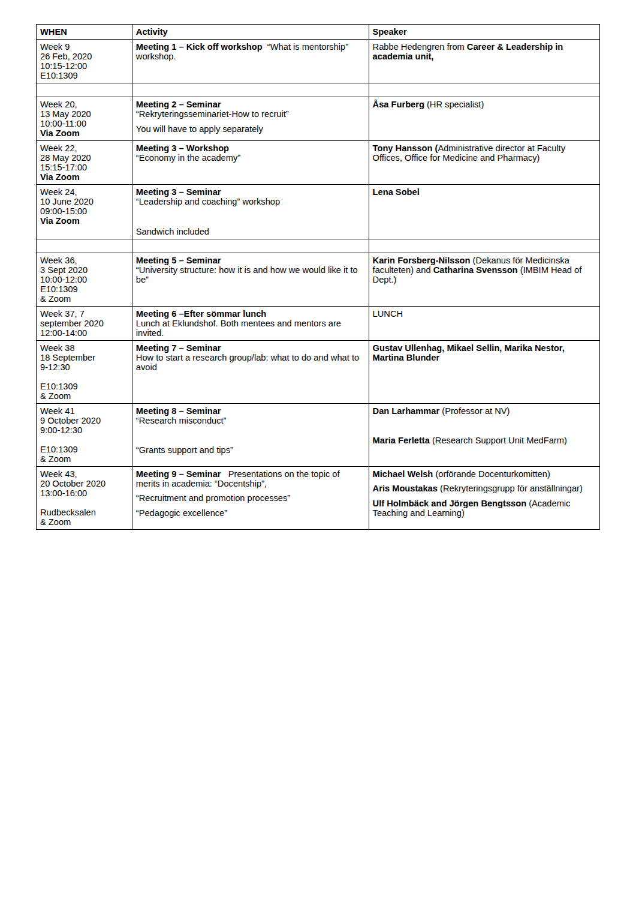| WHEN | Activity | Speaker |
| --- | --- | --- |
| Week 9 26 Feb, 2020 10:15-12:00 E10:1309 | Meeting 1 – Kick off workshop “What is mentorship” workshop. | Rabbe Hedengren from Career & Leadership in academia unit, |
| Week 20, 13 May 2020 10:00-11:00 Via Zoom | Meeting 2 – Seminar “Rekryteringsseminariet-How to recruit” You will have to apply separately | Åsa Furberg (HR specialist) |
| Week 22, 28 May 2020 15:15-17:00 Via Zoom | Meeting 3 – Workshop “Economy in the academy” | Tony Hansson ( Administrative director at Faculty Offices, Office for Medicine and Pharmacy) |
| Week 24, 10 June 2020 09:00-15:00 Via Zoom | Meeting 3 – Seminar “Leadership and coaching” workshop Sandwich included | Lena Sobel |
| Week 36, 3 Sept 2020 10:00-12:00 E10:1309 & Zoom | Meeting 5 – Seminar “University structure: how it is and how we would like it to be” | Karin Forsberg-Nilsson (Dekanus för Medicinska faculteten) and Catharina Svensson (IMBIM Head of Dept.) |
| Week 37, 7 september 2020 12:00-14:00 | Meeting 6 –Efter sömmar lunch Lunch at Eklundshof. Both mentees and mentors are invited. | LUNCH |
| Week 38 18 September 9-12:30 E10:1309 & Zoom | Meeting 7 – Seminar How to start a research group/lab: what to do and what to avoid | Gustav Ullenhag, Mikael Sellin, Marika Nestor, Martina Blunder |
| Week 41 9 October 2020 9:00-12:30 E10:1309 & Zoom | Meeting 8 – Seminar “Research misconduct” “Grants support and tips” | Dan Larhammar (Professor at NV) Maria Ferletta (Research Support Unit MedFarm) |
| Week 43, 20 October 2020 13:00-16:00 Rudbecksalen & Zoom | Meeting 9 – Seminar Presentations on the topic of merits in academia: “Docentship”, “Recruitment and promotion processes” “Pedagogic excellence” | Michael Welsh (orförande Docenturkomitten) Aris Moustakas (Rekryteringsgrupp för anställningar) Ulf Holmbäck and Jörgen Bengtsson (Academic Teaching and Learning) |